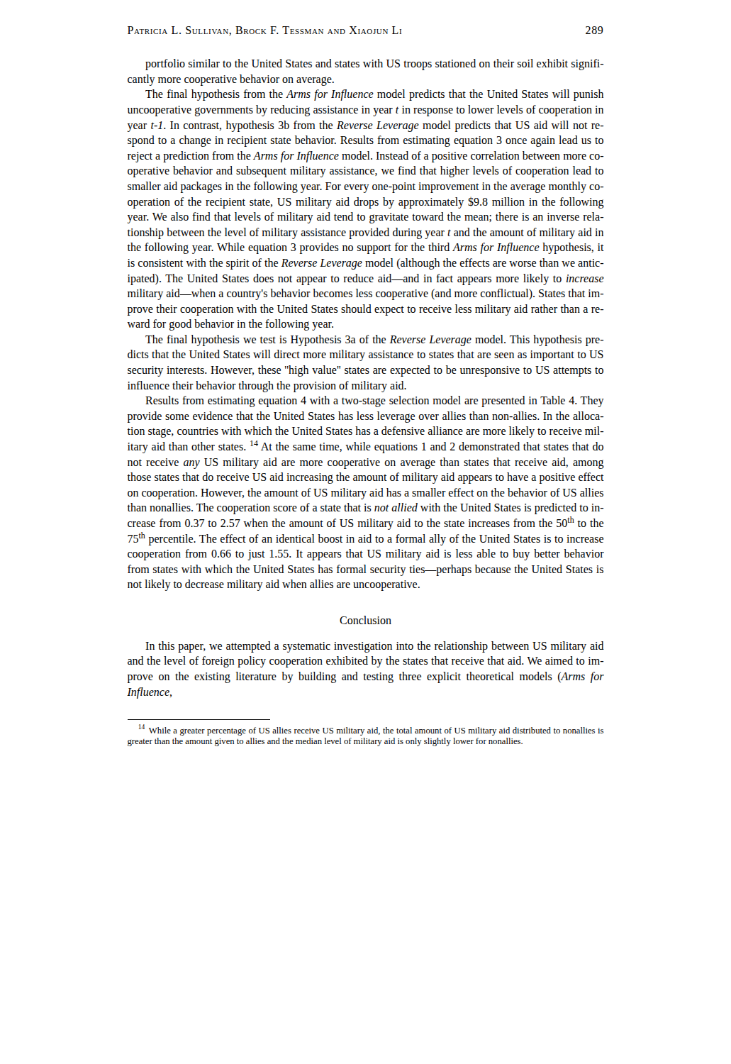Patricia L. Sullivan, Brock F. Tessman and Xiaojun Li 289
portfolio similar to the United States and states with US troops stationed on their soil exhibit significantly more cooperative behavior on average.
The final hypothesis from the Arms for Influence model predicts that the United States will punish uncooperative governments by reducing assistance in year t in response to lower levels of cooperation in year t-1. In contrast, hypothesis 3b from the Reverse Leverage model predicts that US aid will not respond to a change in recipient state behavior. Results from estimating equation 3 once again lead us to reject a prediction from the Arms for Influence model. Instead of a positive correlation between more cooperative behavior and subsequent military assistance, we find that higher levels of cooperation lead to smaller aid packages in the following year. For every one-point improvement in the average monthly cooperation of the recipient state, US military aid drops by approximately $9.8 million in the following year. We also find that levels of military aid tend to gravitate toward the mean; there is an inverse relationship between the level of military assistance provided during year t and the amount of military aid in the following year. While equation 3 provides no support for the third Arms for Influence hypothesis, it is consistent with the spirit of the Reverse Leverage model (although the effects are worse than we anticipated). The United States does not appear to reduce aid—and in fact appears more likely to increase military aid—when a country's behavior becomes less cooperative (and more conflictual). States that improve their cooperation with the United States should expect to receive less military aid rather than a reward for good behavior in the following year.
The final hypothesis we test is Hypothesis 3a of the Reverse Leverage model. This hypothesis predicts that the United States will direct more military assistance to states that are seen as important to US security interests. However, these ''high value'' states are expected to be unresponsive to US attempts to influence their behavior through the provision of military aid.
Results from estimating equation 4 with a two-stage selection model are presented in Table 4. They provide some evidence that the United States has less leverage over allies than non-allies. In the allocation stage, countries with which the United States has a defensive alliance are more likely to receive military aid than other states. 14 At the same time, while equations 1 and 2 demonstrated that states that do not receive any US military aid are more cooperative on average than states that receive aid, among those states that do receive US aid increasing the amount of military aid appears to have a positive effect on cooperation. However, the amount of US military aid has a smaller effect on the behavior of US allies than nonallies. The cooperation score of a state that is not allied with the United States is predicted to increase from 0.37 to 2.57 when the amount of US military aid to the state increases from the 50th to the 75th percentile. The effect of an identical boost in aid to a formal ally of the United States is to increase cooperation from 0.66 to just 1.55. It appears that US military aid is less able to buy better behavior from states with which the United States has formal security ties—perhaps because the United States is not likely to decrease military aid when allies are uncooperative.
Conclusion
In this paper, we attempted a systematic investigation into the relationship between US military aid and the level of foreign policy cooperation exhibited by the states that receive that aid. We aimed to improve on the existing literature by building and testing three explicit theoretical models (Arms for Influence,
14 While a greater percentage of US allies receive US military aid, the total amount of US military aid distributed to nonallies is greater than the amount given to allies and the median level of military aid is only slightly lower for nonallies.